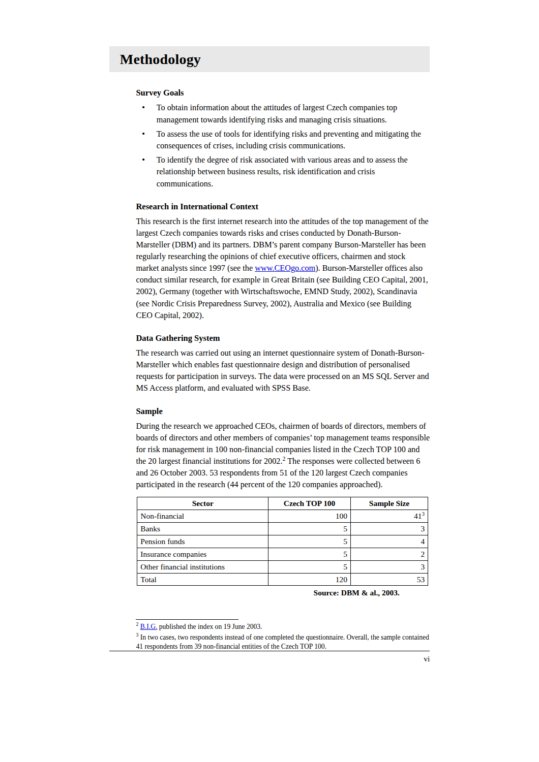Methodology
Survey Goals
To obtain information about the attitudes of largest Czech companies top management towards identifying risks and managing crisis situations.
To assess the use of tools for identifying risks and preventing and mitigating the consequences of crises, including crisis communications.
To identify the degree of risk associated with various areas and to assess the relationship between business results, risk identification and crisis communications.
Research in International Context
This research is the first internet research into the attitudes of the top management of the largest Czech companies towards risks and crises conducted by Donath-Burson-Marsteller (DBM) and its partners. DBM’s parent company Burson-Marsteller has been regularly researching the opinions of chief executive officers, chairmen and stock market analysts since 1997 (see the www.CEOgo.com). Burson-Marsteller offices also conduct similar research, for example in Great Britain (see Building CEO Capital, 2001, 2002), Germany (together with Wirtschaftswoche, EMND Study, 2002), Scandinavia (see Nordic Crisis Preparedness Survey, 2002), Australia and Mexico (see Building CEO Capital, 2002).
Data Gathering System
The research was carried out using an internet questionnaire system of Donath-Burson-Marsteller which enables fast questionnaire design and distribution of personalised requests for participation in surveys. The data were processed on an MS SQL Server and MS Access platform, and evaluated with SPSS Base.
Sample
During the research we approached CEOs, chairmen of boards of directors, members of boards of directors and other members of companies’ top management teams responsible for risk management in 100 non-financial companies listed in the Czech TOP 100 and the 20 largest financial institutions for 2002.2 The responses were collected between 6 and 26 October 2003. 53 respondents from 51 of the 120 largest Czech companies participated in the research (44 percent of the 120 companies approached).
| Sector | Czech TOP 100 | Sample Size |
| --- | --- | --- |
| Non-financial | 100 | 41 3 |
| Banks | 5 | 3 |
| Pension funds | 5 | 4 |
| Insurance companies | 5 | 2 |
| Other financial institutions | 5 | 3 |
| Total | 120 | 53 |
Source: DBM & al., 2003.
2 B.I.G. published the index on 19 June 2003.
3 In two cases, two respondents instead of one completed the questionnaire. Overall, the sample contained 41 respondents from 39 non-financial entities of the Czech TOP 100.
vi